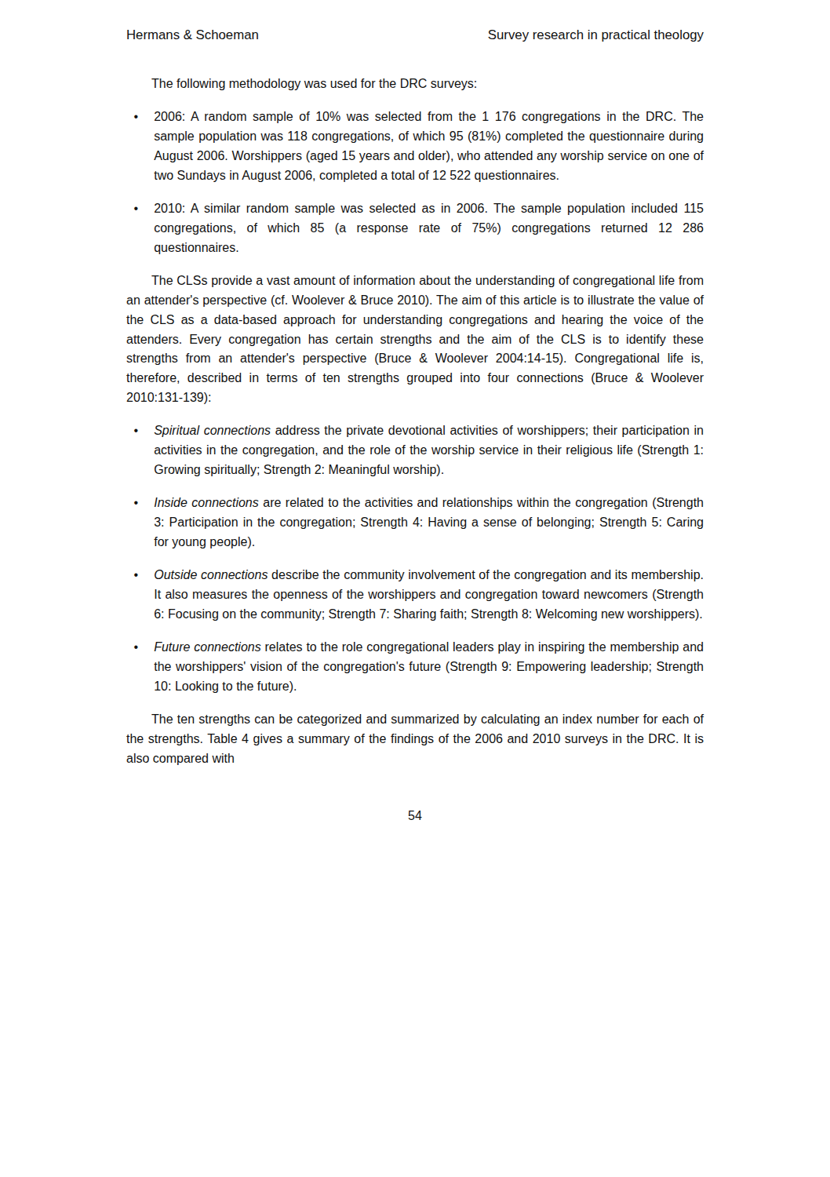Hermans & Schoeman Survey research in practical theology
The following methodology was used for the DRC surveys:
2006: A random sample of 10% was selected from the 1 176 congregations in the DRC. The sample population was 118 congregations, of which 95 (81%) completed the questionnaire during August 2006. Worshippers (aged 15 years and older), who attended any worship service on one of two Sundays in August 2006, completed a total of 12 522 questionnaires.
2010: A similar random sample was selected as in 2006. The sample population included 115 congregations, of which 85 (a response rate of 75%) congregations returned 12 286 questionnaires.
The CLSs provide a vast amount of information about the understanding of congregational life from an attender's perspective (cf. Woolever & Bruce 2010). The aim of this article is to illustrate the value of the CLS as a data-based approach for understanding congregations and hearing the voice of the attenders. Every congregation has certain strengths and the aim of the CLS is to identify these strengths from an attender's perspective (Bruce & Woolever 2004:14-15). Congregational life is, therefore, described in terms of ten strengths grouped into four connections (Bruce & Woolever 2010:131-139):
Spiritual connections address the private devotional activities of worshippers; their participation in activities in the congregation, and the role of the worship service in their religious life (Strength 1: Growing spiritually; Strength 2: Meaningful worship).
Inside connections are related to the activities and relationships within the congregation (Strength 3: Participation in the congregation; Strength 4: Having a sense of belonging; Strength 5: Caring for young people).
Outside connections describe the community involvement of the congregation and its membership. It also measures the openness of the worshippers and congregation toward newcomers (Strength 6: Focusing on the community; Strength 7: Sharing faith; Strength 8: Welcoming new worshippers).
Future connections relates to the role congregational leaders play in inspiring the membership and the worshippers' vision of the congregation's future (Strength 9: Empowering leadership; Strength 10: Looking to the future).
The ten strengths can be categorized and summarized by calculating an index number for each of the strengths. Table 4 gives a summary of the findings of the 2006 and 2010 surveys in the DRC. It is also compared with
54